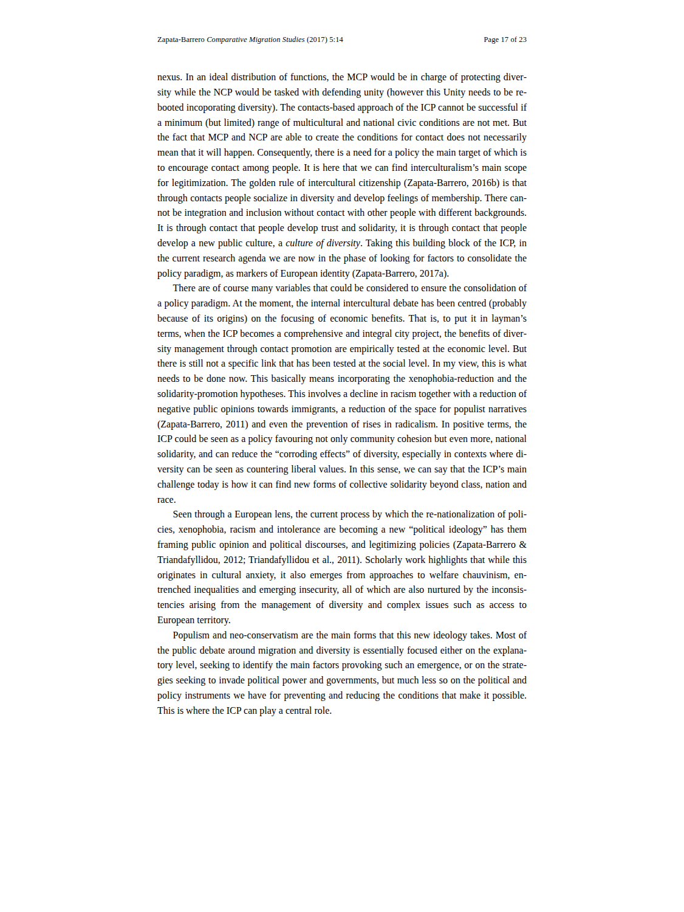Zapata-Barrero Comparative Migration Studies (2017) 5:14 Page 17 of 23
nexus. In an ideal distribution of functions, the MCP would be in charge of protecting diversity while the NCP would be tasked with defending unity (however this Unity needs to be rebooted incoporating diversity). The contacts-based approach of the ICP cannot be successful if a minimum (but limited) range of multicultural and national civic conditions are not met. But the fact that MCP and NCP are able to create the conditions for contact does not necessarily mean that it will happen. Consequently, there is a need for a policy the main target of which is to encourage contact among people. It is here that we can find interculturalism’s main scope for legitimization. The golden rule of intercultural citizenship (Zapata-Barrero, 2016b) is that through contacts people socialize in diversity and develop feelings of membership. There cannot be integration and inclusion without contact with other people with different backgrounds. It is through contact that people develop trust and solidarity, it is through contact that people develop a new public culture, a culture of diversity. Taking this building block of the ICP, in the current research agenda we are now in the phase of looking for factors to consolidate the policy paradigm, as markers of European identity (Zapata-Barrero, 2017a).
There are of course many variables that could be considered to ensure the consolidation of a policy paradigm. At the moment, the internal intercultural debate has been centred (probably because of its origins) on the focusing of economic benefits. That is, to put it in layman’s terms, when the ICP becomes a comprehensive and integral city project, the benefits of diversity management through contact promotion are empirically tested at the economic level. But there is still not a specific link that has been tested at the social level. In my view, this is what needs to be done now. This basically means incorporating the xenophobia-reduction and the solidarity-promotion hypotheses. This involves a decline in racism together with a reduction of negative public opinions towards immigrants, a reduction of the space for populist narratives (Zapata-Barrero, 2011) and even the prevention of rises in radicalism. In positive terms, the ICP could be seen as a policy favouring not only community cohesion but even more, national solidarity, and can reduce the “corroding effects” of diversity, especially in contexts where diversity can be seen as countering liberal values. In this sense, we can say that the ICP’s main challenge today is how it can find new forms of collective solidarity beyond class, nation and race.
Seen through a European lens, the current process by which the re-nationalization of policies, xenophobia, racism and intolerance are becoming a new “political ideology” has them framing public opinion and political discourses, and legitimizing policies (Zapata-Barrero & Triandafyllidou, 2012; Triandafyllidou et al., 2011). Scholarly work highlights that while this originates in cultural anxiety, it also emerges from approaches to welfare chauvinism, entrenched inequalities and emerging insecurity, all of which are also nurtured by the inconsistencies arising from the management of diversity and complex issues such as access to European territory.
Populism and neo-conservatism are the main forms that this new ideology takes. Most of the public debate around migration and diversity is essentially focused either on the explanatory level, seeking to identify the main factors provoking such an emergence, or on the strategies seeking to invade political power and governments, but much less so on the political and policy instruments we have for preventing and reducing the conditions that make it possible. This is where the ICP can play a central role.